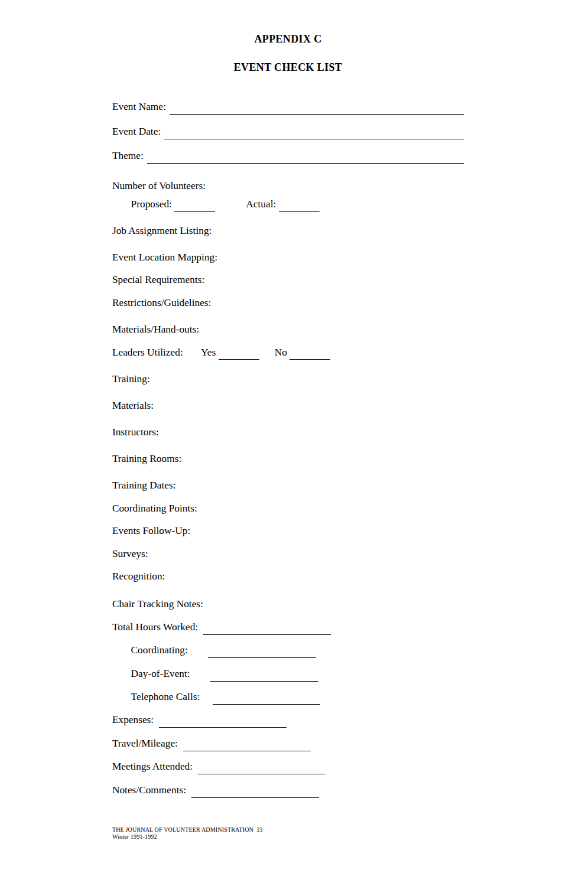APPENDIX C
EVENT CHECK LIST
Event Name:
Event Date:
Theme:
Number of Volunteers:
Proposed: Actual:
Job Assignment Listing:
Event Location Mapping:
Special Requirements:
Restrictions/Guidelines:
Materials/Hand-outs:
Leaders Utilized: Yes No
Training:
Materials:
Instructors:
Training Rooms:
Training Dates:
Coordinating Points:
Events Follow-Up:
Surveys:
Recognition:
Chair Tracking Notes:
Total Hours Worked:
Coordinating:
Day-of-Event:
Telephone Calls:
Expenses:
Travel/Mileage:
Meetings Attended:
Notes/Comments:
THE JOURNAL OF VOLUNTEER ADMINISTRATION 33 Winter 1991-1992